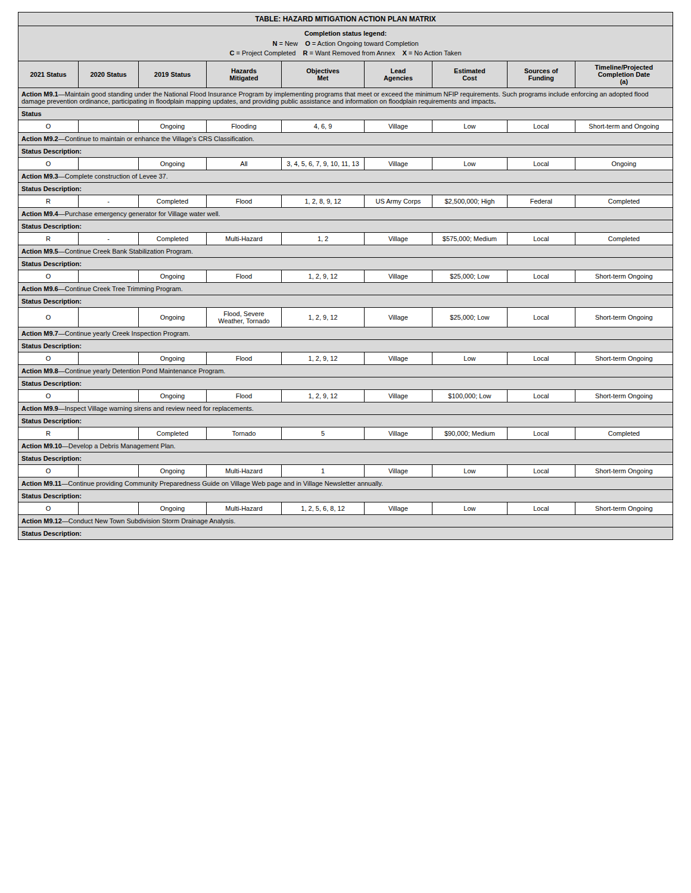| TABLE: HAZARD MITIGATION ACTION PLAN MATRIX |
| Completion status legend: N = New O = Action Ongoing toward Completion C = Project Completed R = Want Removed from Annex X = No Action Taken |
| 2021 Status | 2020 Status | 2019 Status | Hazards Mitigated | Objectives Met | Lead Agencies | Estimated Cost | Sources of Funding | Timeline/Projected Completion Date (a) |
| Action M9.1 —Maintain good standing under the National Flood Insurance Program by implementing programs that meet or exceed the minimum NFIP requirements. Such programs include enforcing an adopted flood damage prevention ordinance, participating in floodplain mapping updates, and providing public assistance and information on floodplain requirements and impacts . |
| Status |
| O | | Ongoing | Flooding | 4, 6, 9 | Village | Low | Local | Short-term and Ongoing |
| Action M9.2 —Continue to maintain or enhance the Village’s CRS Classification. |
| Status Description: |
| O | | Ongoing | All | 3, 4, 5, 6, 7, 9, 10, 11, 13 | Village | Low | Local | Ongoing |
| Action M9.3 —Complete construction of Levee 37. |
| Status Description: |
| R | - | Completed | Flood | 1, 2, 8, 9, 12 | US Army Corps | $2,500,000; High | Federal | Completed |
| Action M9.4 —Purchase emergency generator for Village water well. |
| Status Description: |
| R | - | Completed | Multi-Hazard | 1, 2 | Village | $575,000; Medium | Local | Completed |
| Action M9.5 —Continue Creek Bank Stabilization Program. |
| Status Description: |
| O | | Ongoing | Flood | 1, 2, 9, 12 | Village | $25,000; Low | Local | Short-term Ongoing |
| Action M9.6 —Continue Creek Tree Trimming Program. |
| Status Description: |
| O | | Ongoing | Flood, Severe Weather, Tornado | 1, 2, 9, 12 | Village | $25,000; Low | Local | Short-term Ongoing |
| Action M9.7 —Continue yearly Creek Inspection Program. |
| Status Description: |
| O | | Ongoing | Flood | 1, 2, 9, 12 | Village | Low | Local | Short-term Ongoing |
| Action M9.8 —Continue yearly Detention Pond Maintenance Program. |
| Status Description: |
| O | | Ongoing | Flood | 1, 2, 9, 12 | Village | $100,000; Low | Local | Short-term Ongoing |
| Action M9.9 —Inspect Village warning sirens and review need for replacements. |
| Status Description: |
| R | | Completed | Tornado | 5 | Village | $90,000; Medium | Local | Completed |
| Action M9.10 —Develop a Debris Management Plan. |
| Status Description: |
| O | | Ongoing | Multi-Hazard | 1 | Village | Low | Local | Short-term Ongoing |
| Action M9.11 —Continue providing Community Preparedness Guide on Village Web page and in Village Newsletter annually. |
| Status Description: |
| O | | Ongoing | Multi-Hazard | 1, 2, 5, 6, 8, 12 | Village | Low | Local | Short-term Ongoing |
| Action M9.12 —Conduct New Town Subdivision Storm Drainage Analysis. |
| Status Description: |